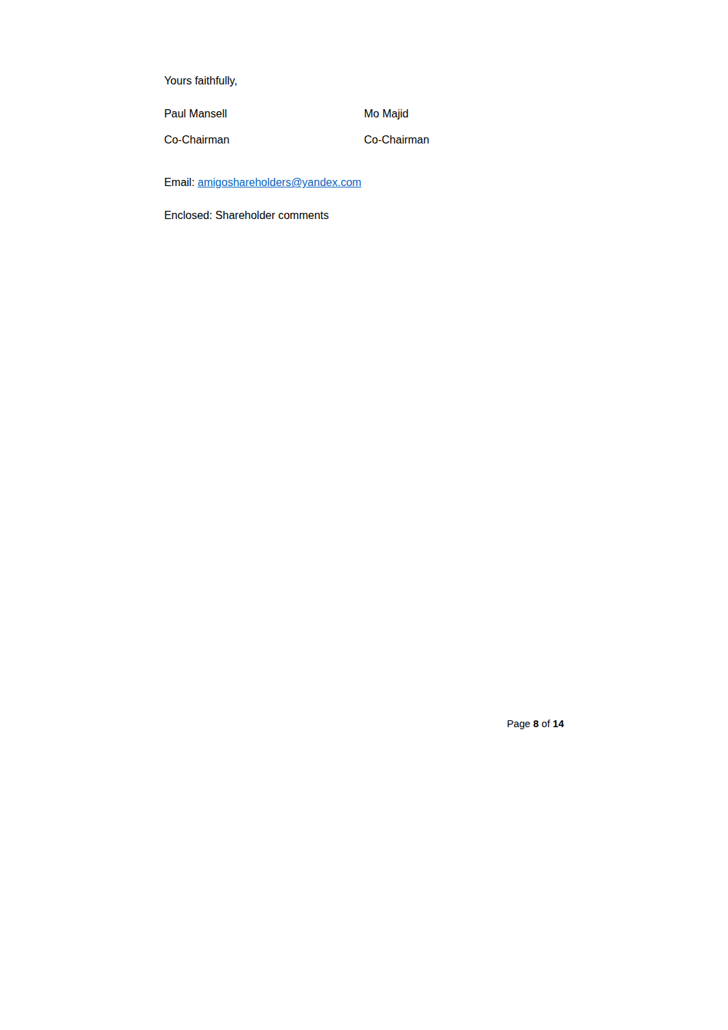Yours faithfully,
Paul Mansell
Mo Majid
Co-Chairman
Co-Chairman
Email: amigoshareholders@yandex.com
Enclosed: Shareholder comments
Page 8 of 14